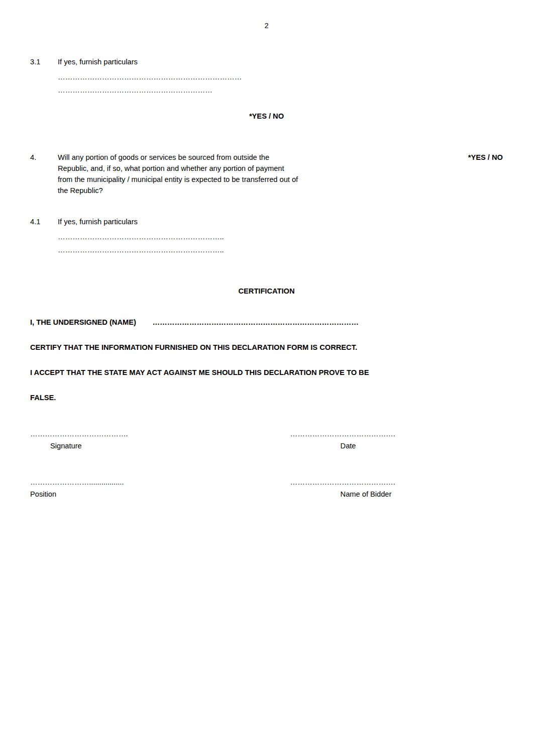2
3.1
If yes, furnish particulars
…………………………………………………………………
………………………………………………………
*YES / NO
4.
Will any portion of goods or services be sourced from outside the Republic, and, if so, what portion and whether any portion of payment from the municipality / municipal entity is expected to be transferred out of the Republic?
*YES / NO
4.1
If yes, furnish particulars
…………………………………………………………..
…………………………………………………………..
CERTIFICATION
I, THE UNDERSIGNED (NAME) …………………………………………………………………………
CERTIFY THAT THE INFORMATION FURNISHED ON THIS DECLARATION FORM IS CORRECT.
I ACCEPT THAT THE STATE MAY ACT AGAINST ME SHOULD THIS DECLARATION PROVE TO BE
FALSE.
………………………………….
Signature
…………………………………….
Date
…………………….................
Position
…………………………………….
Name of Bidder